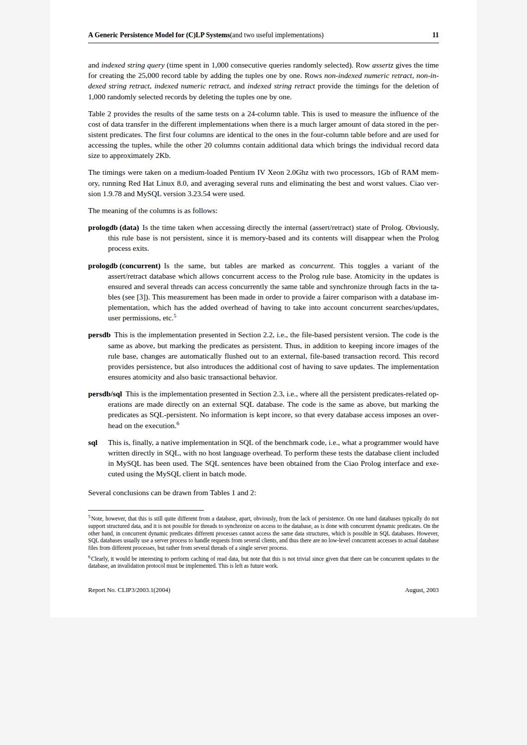A Generic Persistence Model for (C)LP Systems(and two useful implementations) 11
and indexed string query (time spent in 1,000 consecutive queries randomly selected). Row assertz gives the time for creating the 25,000 record table by adding the tuples one by one. Rows non-indexed numeric retract, non-indexed string retract, indexed numeric retract, and indexed string retract provide the timings for the deletion of 1,000 randomly selected records by deleting the tuples one by one.
Table 2 provides the results of the same tests on a 24-column table. This is used to measure the influence of the cost of data transfer in the different implementations when there is a much larger amount of data stored in the persistent predicates. The first four columns are identical to the ones in the four-column table before and are used for accessing the tuples, while the other 20 columns contain additional data which brings the individual record data size to approximately 2Kb.
The timings were taken on a medium-loaded Pentium IV Xeon 2.0Ghz with two processors, 1Gb of RAM memory, running Red Hat Linux 8.0, and averaging several runs and eliminating the best and worst values. Ciao version 1.9.78 and MySQL version 3.23.54 were used.
The meaning of the columns is as follows:
prologdb (data)
Is the time taken when accessing directly the internal (assert/retract) state of Prolog. Obviously, this rule base is not persistent, since it is memory-based and its contents will disappear when the Prolog process exits.
prologdb (concurrent)
Is the same, but tables are marked as concurrent. This toggles a variant of the assert/retract database which allows concurrent access to the Prolog rule base. Atomicity in the updates is ensured and several threads can access concurrently the same table and synchronize through facts in the tables (see [3]). This measurement has been made in order to provide a fairer comparison with a database implementation, which has the added overhead of having to take into account concurrent searches/updates, user permissions, etc.5
persdb
This is the implementation presented in Section 2.2, i.e., the file-based persistent version. The code is the same as above, but marking the predicates as persistent. Thus, in addition to keeping incore images of the rule base, changes are automatically flushed out to an external, file-based transaction record. This record provides persistence, but also introduces the additional cost of having to save updates. The implementation ensures atomicity and also basic transactional behavior.
persdb/sql
This is the implementation presented in Section 2.3, i.e., where all the persistent predicates-related operations are made directly on an external SQL database. The code is the same as above, but marking the predicates as SQL-persistent. No information is kept incore, so that every database access imposes an overhead on the execution.6
sql
This is, finally, a native implementation in SQL of the benchmark code, i.e., what a programmer would have written directly in SQL, with no host language overhead. To perform these tests the database client included in MySQL has been used. The SQL sentences have been obtained from the Ciao Prolog interface and executed using the MySQL client in batch mode.
Several conclusions can be drawn from Tables 1 and 2:
5 Note, however, that this is still quite different from a database, apart, obviously, from the lack of persistence. On one hand databases typically do not support structured data, and it is not possible for threads to synchronize on access to the database, as is done with concurrent dynamic predicates. On the other hand, in concurrent dynamic predicates different processes cannot access the same data structures, which is possible in SQL databases. However, SQL databases usually use a server process to handle requests from several clients, and thus there are no low-level concurrent accesses to actual database files from different processes, but rather from several threads of a single server process.
6 Clearly, it would be interesting to perform caching of read data, but note that this is not trivial since given that there can be concurrent updates to the database, an invalidation protocol must be implemented. This is left as future work.
Report No. CLIP3/2003.1(2004) August, 2003